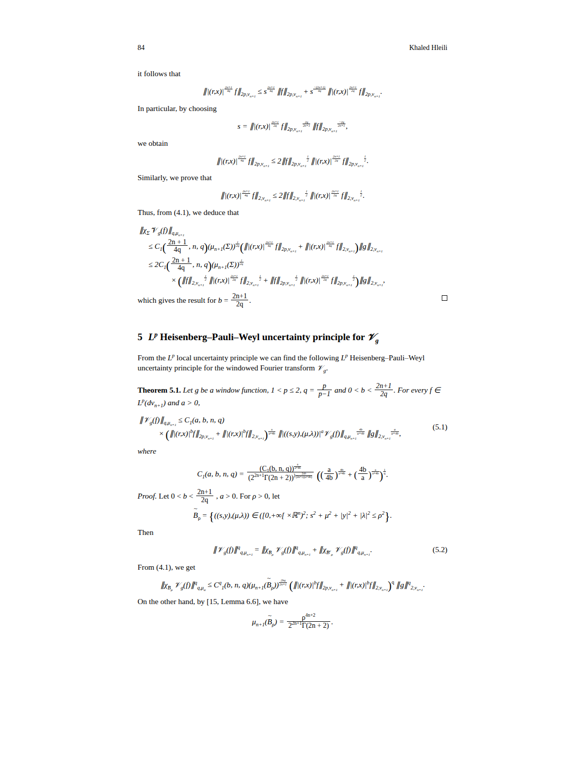84 Khaled Hleili
it follows that
∥|(r,x)| 2n+14q f∥2p,νn+1 ≤ s2n+14q ∥f∥2p,νn+1 + s−(2n+1) 4q ∥|(r,x)| 2n+12q f∥2p,νn+1.
In particular, by choosing
s = ∥|(r,x)| 2n+12q f∥2p,νn+12q 2n+1 ∥f∥2p,νn+1−2q 2n+1,
we obtain
∥|(r,x)| 2n+14q f∥2p,νn+1 ≤ 2∥f∥2p,νn+112 ∥|(r,x)| 2n+12q f∥2p,νn+112.
Similarly, we prove that
∥|(r,x)| 2n+14q f∥2,νn+1 ≤ 2∥f∥2,νn+112 ∥|(r,x)| 2n+12q f∥2,νn+112.
Thus, from (4.1), we deduce that
∥χΣ 𝒱g(f)∥q,μn+1
≤ C1(2n + 14q, n, q)(μn+1(Σ))12q(∥|(r,x)| 2n+14q f∥2p,νn+1 + ∥|(r,x)| 2n+14q f∥2,νn+1)∥g∥2,νn+1
≤ 2C1(2n + 14q, n, q)(μn+1(Σ))12q
× (∥f∥2,νn+112 ∥|(r,x)| 2n+12q f∥2,νn+112 + ∥f∥2p,νn+112 ∥|(r,x)| 2n+12q f∥2p,νn+112)∥g∥2,νn+1,
which gives the result for b = 2n+12q.
5 Lp Heisenberg–Pauli–Weyl uncertainty principle for 𝒱g
From the Lp local uncertainty principle we can find the following Lp Heisenberg–Pauli–Weyl uncertainty principle for the windowed Fourier transform 𝒱g.
Theorem 5.1. Let g be a window function, 1 < p ≤ 2, q = pp−1 and 0 < b < 2n+12q. For every f ∈ Lp(dνn+1) and a > 0,
∥𝒱g(f)∥q,μn+1 ≤ C1(a, b, n, q)
× (∥|(r,x)|bf∥2p,νn+1 + ∥|(r,x)|bf∥2,νn+1)aa+4b ∥|((s,y),(μ,λ))|a𝒱g(f)∥q,μn+14b a+4b ∥g∥2,νn+1aa+4b,
(5.1)
where
C1(a, b, n, q) = (C1(b, n, q))aa+4b (22n+1Γ(2n + 2)))2ab(2n+1)(a+4b) ((a 4b)4b a+4b + (4b a)aa+4b)1 q.
Proof. Let 0 < b < 2n+12q , a > 0. For ρ > 0, let
~Bρ = {((s,y),(μ,λ)) ∈ ([0,+∞[ ×ℝn)2; s2 + μ2 + |y|2 + |λ|2 ≤ ρ2}.
Then
∥𝒱g(f)∥qq,μn+1 = ∥χ~Bρ 𝒱g(f)∥qq,μn+1 + ∥χ~Bcρ 𝒱g(f)∥qq,μn+1.
(5.2)
From (4.1), we get
∥χ~Bρ 𝒱g(f)∥qq,μα ≤ Cq1(b, n, q)(μn+1(~Bρ))2bq 2n+1 (∥|(r,x)|bf∥2p,νn+1 + ∥|(r,x)|bf∥2,νn+1)q ∥g∥q2,νn+1.
On the other hand, by [15, Lemma 6.6], we have
μn+1(~Bρ) = ρ4n+2 22n+1Γ(2n + 2) .